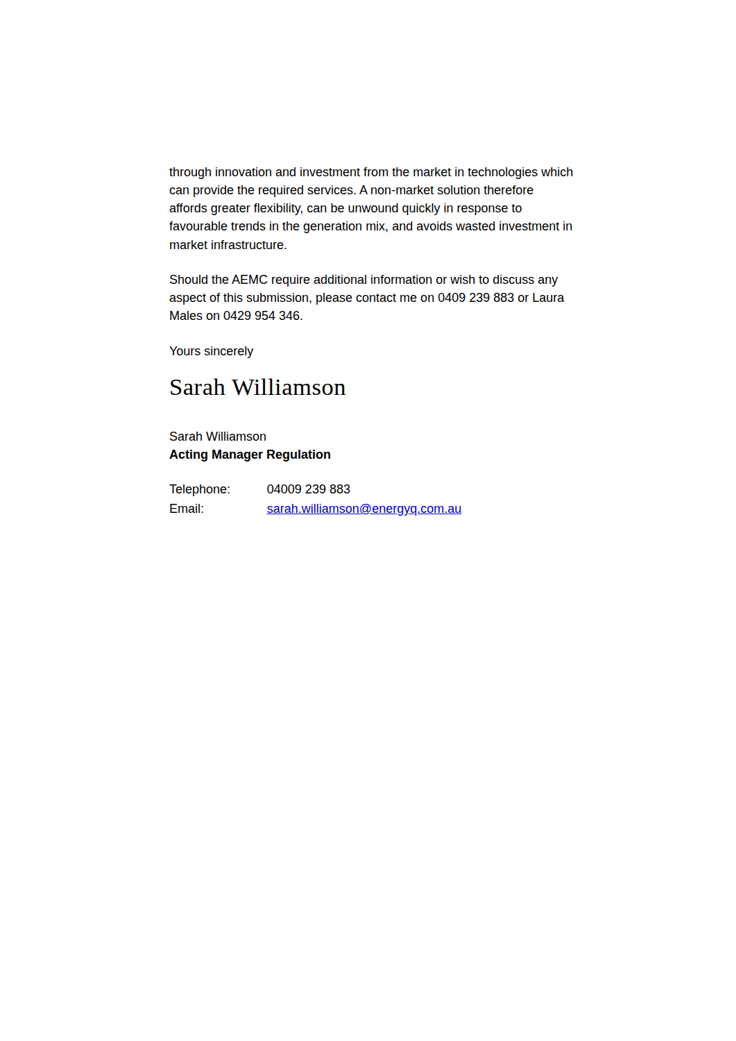through innovation and investment from the market in technologies which can provide the required services. A non-market solution therefore affords greater flexibility, can be unwound quickly in response to favourable trends in the generation mix, and avoids wasted investment in market infrastructure.
Should the AEMC require additional information or wish to discuss any aspect of this submission, please contact me on 0409 239 883 or Laura Males on 0429 954 346.
Yours sincerely
Sarah Williamson
Sarah Williamson
Acting Manager Regulation
| Telephone: | 04009 239 883 |
| Email: | sarah.williamson@energyq.com.au |